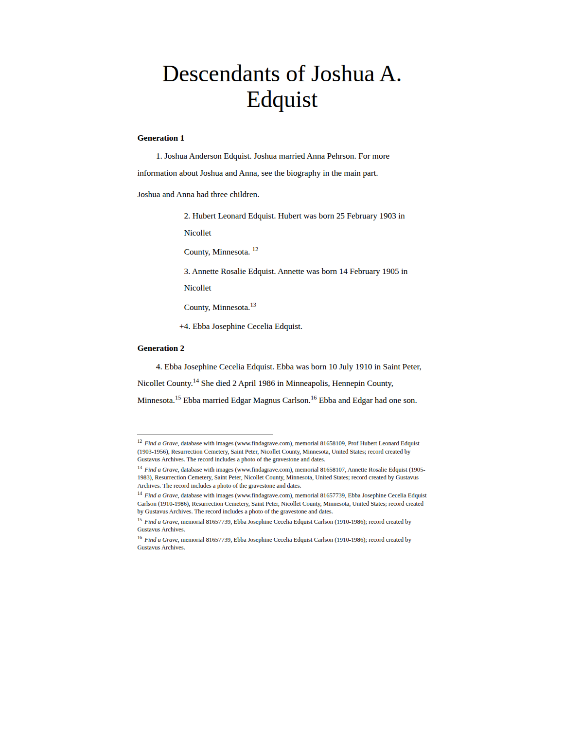Descendants of Joshua A. Edquist
Generation 1
1. Joshua Anderson Edquist. Joshua married Anna Pehrson. For more information about Joshua and Anna, see the biography in the main part.
Joshua and Anna had three children.
2. Hubert Leonard Edquist. Hubert was born 25 February 1903 in Nicollet
County, Minnesota. 12
3. Annette Rosalie Edquist. Annette was born 14 February 1905 in Nicollet
County, Minnesota.13
+4. Ebba Josephine Cecelia Edquist.
Generation 2
4. Ebba Josephine Cecelia Edquist. Ebba was born 10 July 1910 in Saint Peter, Nicollet County.14 She died 2 April 1986 in Minneapolis, Hennepin County, Minnesota.15 Ebba married Edgar Magnus Carlson.16 Ebba and Edgar had one son.
12 Find a Grave, database with images (www.findagrave.com), memorial 81658109, Prof Hubert Leonard Edquist (1903-1956), Resurrection Cemetery, Saint Peter, Nicollet County, Minnesota, United States; record created by Gustavus Archives. The record includes a photo of the gravestone and dates.
13 Find a Grave, database with images (www.findagrave.com), memorial 81658107, Annette Rosalie Edquist (1905-1983), Resurrection Cemetery, Saint Peter, Nicollet County, Minnesota, United States; record created by Gustavus Archives. The record includes a photo of the gravestone and dates.
14 Find a Grave, database with images (www.findagrave.com), memorial 81657739, Ebba Josephine Cecelia Edquist Carlson (1910-1986), Resurrection Cemetery, Saint Peter, Nicollet County, Minnesota, United States; record created by Gustavus Archives. The record includes a photo of the gravestone and dates.
15 Find a Grave, memorial 81657739, Ebba Josephine Cecelia Edquist Carlson (1910-1986); record created by Gustavus Archives.
16 Find a Grave, memorial 81657739, Ebba Josephine Cecelia Edquist Carlson (1910-1986); record created by Gustavus Archives.